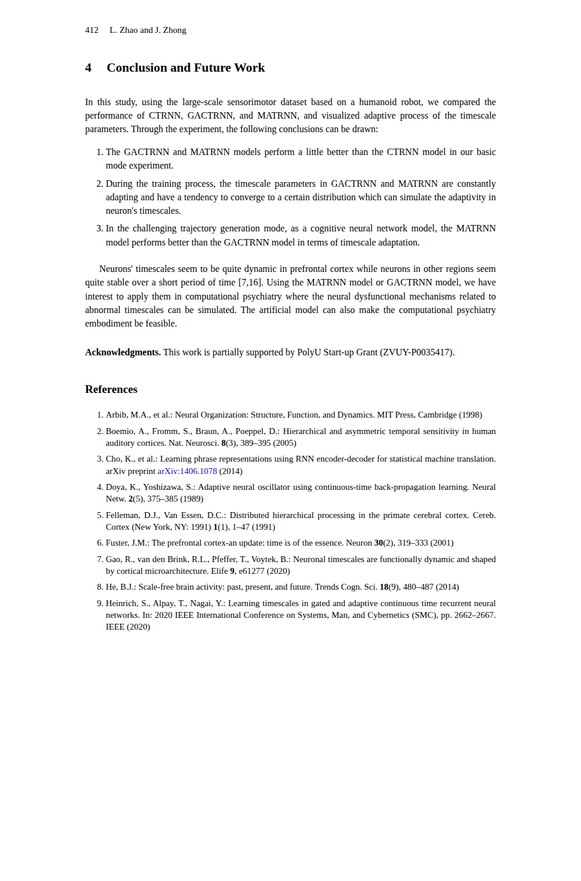412 L. Zhao and J. Zhong
4 Conclusion and Future Work
In this study, using the large-scale sensorimotor dataset based on a humanoid robot, we compared the performance of CTRNN, GACTRNN, and MATRNN, and visualized adaptive process of the timescale parameters. Through the experiment, the following conclusions can be drawn:
The GACTRNN and MATRNN models perform a little better than the CTRNN model in our basic mode experiment.
During the training process, the timescale parameters in GACTRNN and MATRNN are constantly adapting and have a tendency to converge to a certain distribution which can simulate the adaptivity in neuron's timescales.
In the challenging trajectory generation mode, as a cognitive neural network model, the MATRNN model performs better than the GACTRNN model in terms of timescale adaptation.
Neurons' timescales seem to be quite dynamic in prefrontal cortex while neurons in other regions seem quite stable over a short period of time [7,16]. Using the MATRNN model or GACTRNN model, we have interest to apply them in computational psychiatry where the neural dysfunctional mechanisms related to abnormal timescales can be simulated. The artificial model can also make the computational psychiatry embodiment be feasible.
Acknowledgments. This work is partially supported by PolyU Start-up Grant (ZVUY-P0035417).
References
Arbib, M.A., et al.: Neural Organization: Structure, Function, and Dynamics. MIT Press, Cambridge (1998)
Boemio, A., Fromm, S., Braun, A., Poeppel, D.: Hierarchical and asymmetric temporal sensitivity in human auditory cortices. Nat. Neurosci. 8(3), 389–395 (2005)
Cho, K., et al.: Learning phrase representations using RNN encoder-decoder for statistical machine translation. arXiv preprint arXiv:1406.1078 (2014)
Doya, K., Yoshizawa, S.: Adaptive neural oscillator using continuous-time back-propagation learning. Neural Netw. 2(5), 375–385 (1989)
Felleman, D.J., Van Essen, D.C.: Distributed hierarchical processing in the primate cerebral cortex. Cereb. Cortex (New York, NY: 1991) 1(1), 1–47 (1991)
Fuster, J.M.: The prefrontal cortex-an update: time is of the essence. Neuron 30(2), 319–333 (2001)
Gao, R., van den Brink, R.L., Pfeffer, T., Voytek, B.: Neuronal timescales are functionally dynamic and shaped by cortical microarchitecture. Elife 9, e61277 (2020)
He, B.J.: Scale-free brain activity: past, present, and future. Trends Cogn. Sci. 18(9), 480–487 (2014)
Heinrich, S., Alpay, T., Nagai, Y.: Learning timescales in gated and adaptive continuous time recurrent neural networks. In: 2020 IEEE International Conference on Systems, Man, and Cybernetics (SMC), pp. 2662–2667. IEEE (2020)